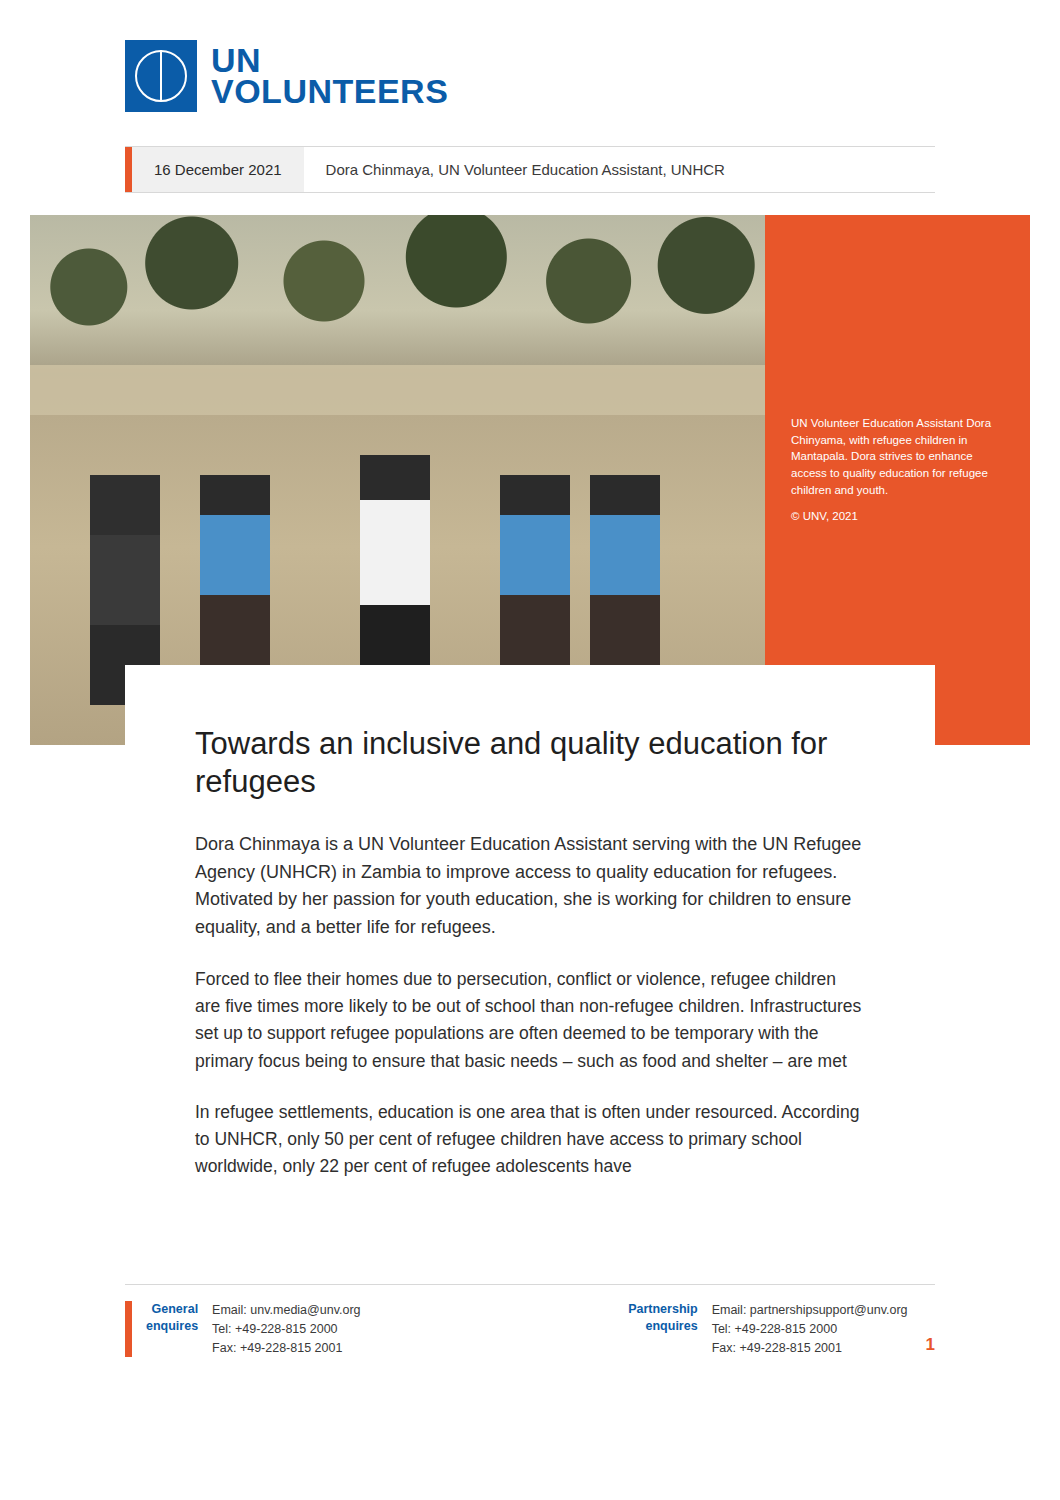UN VOLUNTEERS
16 December 2021
Dora Chinmaya, UN Volunteer Education Assistant, UNHCR
UN Volunteer Education Assistant Dora Chinyama, with refugee children in Mantapala. Dora strives to enhance access to quality education for refugee children and youth. © UNV, 2021
Towards an inclusive and quality education for refugees
Dora Chinmaya is a UN Volunteer Education Assistant serving with the UN Refugee Agency (UNHCR) in Zambia to improve access to quality education for refugees. Motivated by her passion for youth education, she is working for children to ensure equality, and a better life for refugees.
Forced to flee their homes due to persecution, conflict or violence, refugee children are five times more likely to be out of school than non-refugee children. Infrastructures set up to support refugee populations are often deemed to be temporary with the primary focus being to ensure that basic needs – such as food and shelter – are met
In refugee settlements, education is one area that is often under resourced. According to UNHCR, only 50 per cent of refugee children have access to primary school worldwide, only 22 per cent of refugee adolescents have
General
enquires
Email: unv.media@unv.org
Tel: +49-228-815 2000
Fax: +49-228-815 2001
Partnership
enquires
Email: partnershipsupport@unv.org
Tel: +49-228-815 2000
Fax: +49-228-815 2001
1